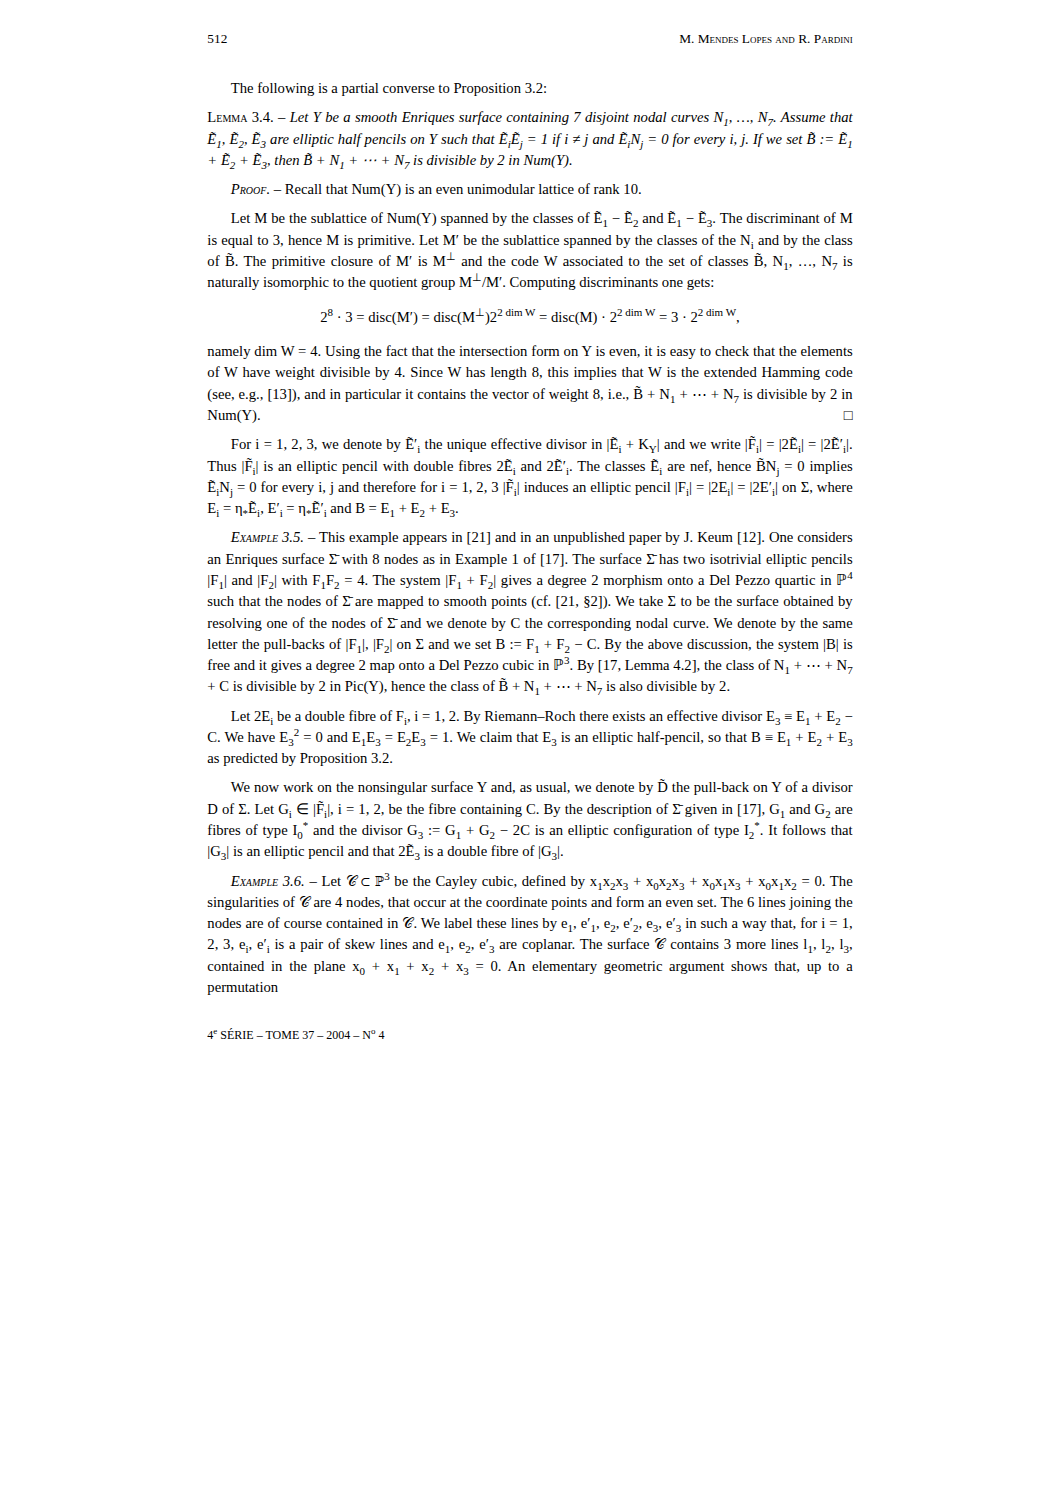512 M. Mendes Lopes and R. Pardini
The following is a partial converse to Proposition 3.2:
Lemma 3.4. – Let Y be a smooth Enriques surface containing 7 disjoint nodal curves N1, …, N7. Assume that Ẽ1, Ẽ2, Ẽ3 are elliptic half pencils on Y such that ẼiẼj = 1 if i ≠ j and ẼiNj = 0 for every i, j. If we set B̃ := Ẽ1 + Ẽ2 + Ẽ3, then B̃ + N1 + ⋯ + N7 is divisible by 2 in Num(Y).
Proof. – Recall that Num(Y) is an even unimodular lattice of rank 10.
Let M be the sublattice of Num(Y) spanned by the classes of Ẽ1 − Ẽ2 and Ẽ1 − Ẽ3. The discriminant of M is equal to 3, hence M is primitive. Let M′ be the sublattice spanned by the classes of the Ni and by the class of B̃. The primitive closure of M′ is M⊥ and the code W associated to the set of classes B̃, N1, …, N7 is naturally isomorphic to the quotient group M⊥/M′. Computing discriminants one gets:
28 · 3 = disc(M′) = disc(M⊥)22 dim W = disc(M) · 22 dim W = 3 · 22 dim W,
namely dim W = 4. Using the fact that the intersection form on Y is even, it is easy to check that the elements of W have weight divisible by 4. Since W has length 8, this implies that W is the extended Hamming code (see, e.g., [13]), and in particular it contains the vector of weight 8, i.e., B̃ + N1 + ⋯ + N7 is divisible by 2 in Num(Y). □
For i = 1, 2, 3, we denote by Ẽ′i the unique effective divisor in |Ẽi + KY| and we write |F̃i| = |2Ẽi| = |2Ẽ′i|. Thus |F̃i| is an elliptic pencil with double fibres 2Ẽi and 2Ẽ′i. The classes Ẽi are nef, hence B̃Nj = 0 implies ẼiNj = 0 for every i, j and therefore for i = 1, 2, 3 |F̃i| induces an elliptic pencil |Fi| = |2Ei| = |2E′i| on Σ, where Ei = η*Ẽi, E′i = η*Ẽ′i and B = E1 + E2 + E3.
Example 3.5. – This example appears in [21] and in an unpublished paper by J. Keum [12]. One considers an Enriques surface Σ̄ with 8 nodes as in Example 1 of [17]. The surface Σ̄ has two isotrivial elliptic pencils |F1| and |F2| with F1F2 = 4. The system |F1 + F2| gives a degree 2 morphism onto a Del Pezzo quartic in ℙ4 such that the nodes of Σ̄ are mapped to smooth points (cf. [21, §2]). We take Σ to be the surface obtained by resolving one of the nodes of Σ̄ and we denote by C the corresponding nodal curve. We denote by the same letter the pull-backs of |F1|, |F2| on Σ and we set B := F1 + F2 − C. By the above discussion, the system |B| is free and it gives a degree 2 map onto a Del Pezzo cubic in ℙ3. By [17, Lemma 4.2], the class of N1 + ⋯ + N7 + C is divisible by 2 in Pic(Y), hence the class of B̃ + N1 + ⋯ + N7 is also divisible by 2.
Let 2Ei be a double fibre of Fi, i = 1, 2. By Riemann–Roch there exists an effective divisor E3 ≡ E1 + E2 − C. We have E32 = 0 and E1E3 = E2E3 = 1. We claim that E3 is an elliptic half-pencil, so that B ≡ E1 + E2 + E3 as predicted by Proposition 3.2.
We now work on the nonsingular surface Y and, as usual, we denote by D̃ the pull-back on Y of a divisor D of Σ. Let Gi ∈ |F̃i|, i = 1, 2, be the fibre containing C. By the description of Σ̄ given in [17], G1 and G2 are fibres of type I0* and the divisor G3 := G1 + G2 − 2C is an elliptic configuration of type I2*. It follows that |G3| is an elliptic pencil and that 2Ẽ3 is a double fibre of |G3|.
Example 3.6. – Let 𝒞 ⊂ ℙ3 be the Cayley cubic, defined by x1x2x3 + x0x2x3 + x0x1x3 + x0x1x2 = 0. The singularities of 𝒞 are 4 nodes, that occur at the coordinate points and form an even set. The 6 lines joining the nodes are of course contained in 𝒞. We label these lines by e1, e′1, e2, e′2, e3, e′3 in such a way that, for i = 1, 2, 3, ei, e′i is a pair of skew lines and e1, e2, e′3 are coplanar. The surface 𝒞 contains 3 more lines l1, l2, l3, contained in the plane x0 + x1 + x2 + x3 = 0. An elementary geometric argument shows that, up to a permutation
4e SÉRIE – TOME 37 – 2004 – No 4